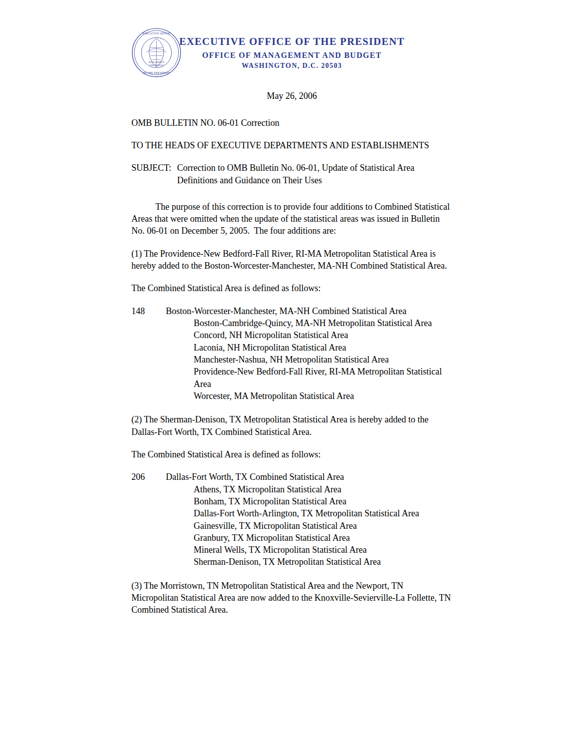EXECUTIVE OFFICE OF THE PRESIDENT MANAGEMENT AND BUDGET
EXECUTIVE OFFICE OF THE PRESIDENT
OFFICE OF MANAGEMENT AND BUDGET
WASHINGTON, D.C. 20503
May 26, 2006
OMB BULLETIN NO. 06-01 Correction
TO THE HEADS OF EXECUTIVE DEPARTMENTS AND ESTABLISHMENTS
SUBJECT:
Correction to OMB Bulletin No. 06-01, Update of Statistical Area Definitions and Guidance on Their Uses
The purpose of this correction is to provide four additions to Combined Statistical Areas that were omitted when the update of the statistical areas was issued in Bulletin No. 06-01 on December 5, 2005. The four additions are:
(1) The Providence-New Bedford-Fall River, RI-MA Metropolitan Statistical Area is hereby added to the Boston-Worcester-Manchester, MA-NH Combined Statistical Area.
The Combined Statistical Area is defined as follows:
148
Boston-Worcester-Manchester, MA-NH Combined Statistical Area
Boston-Cambridge-Quincy, MA-NH Metropolitan Statistical Area
Concord, NH Micropolitan Statistical Area
Laconia, NH Micropolitan Statistical Area
Manchester-Nashua, NH Metropolitan Statistical Area
Providence-New Bedford-Fall River, RI-MA Metropolitan Statistical Area
Worcester, MA Metropolitan Statistical Area
(2) The Sherman-Denison, TX Metropolitan Statistical Area is hereby added to the Dallas-Fort Worth, TX Combined Statistical Area.
The Combined Statistical Area is defined as follows:
206
Dallas-Fort Worth, TX Combined Statistical Area
Athens, TX Micropolitan Statistical Area
Bonham, TX Micropolitan Statistical Area
Dallas-Fort Worth-Arlington, TX Metropolitan Statistical Area
Gainesville, TX Micropolitan Statistical Area
Granbury, TX Micropolitan Statistical Area
Mineral Wells, TX Micropolitan Statistical Area
Sherman-Denison, TX Metropolitan Statistical Area
(3) The Morristown, TN Metropolitan Statistical Area and the Newport, TN Micropolitan Statistical Area are now added to the Knoxville-Sevierville-La Follette, TN Combined Statistical Area.